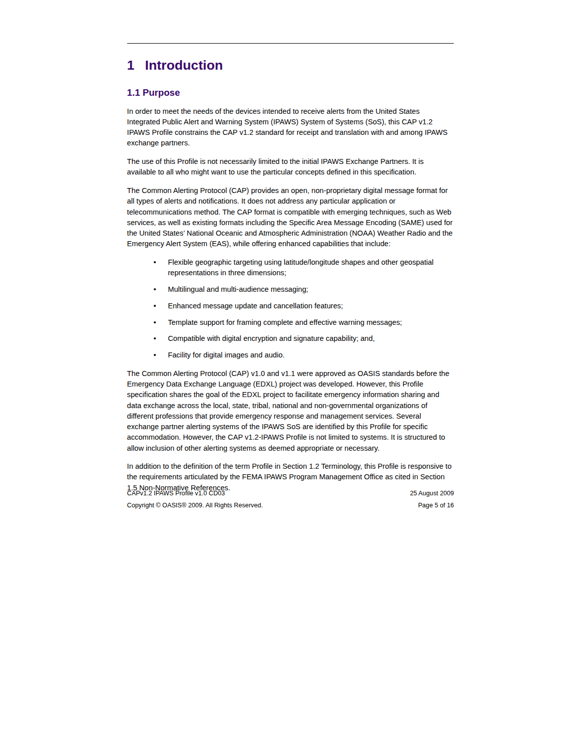1 Introduction
1.1 Purpose
In order to meet the needs of the devices intended to receive alerts from the United States Integrated Public Alert and Warning System (IPAWS) System of Systems (SoS), this CAP v1.2 IPAWS Profile constrains the CAP v1.2 standard for receipt and translation with and among IPAWS exchange partners.
The use of this Profile is not necessarily limited to the initial IPAWS Exchange Partners. It is available to all who might want to use the particular concepts defined in this specification.
The Common Alerting Protocol (CAP) provides an open, non-proprietary digital message format for all types of alerts and notifications. It does not address any particular application or telecommunications method. The CAP format is compatible with emerging techniques, such as Web services, as well as existing formats including the Specific Area Message Encoding (SAME) used for the United States’ National Oceanic and Atmospheric Administration (NOAA) Weather Radio and the Emergency Alert System (EAS), while offering enhanced capabilities that include:
Flexible geographic targeting using latitude/longitude shapes and other geospatial representations in three dimensions;
Multilingual and multi-audience messaging;
Enhanced message update and cancellation features;
Template support for framing complete and effective warning messages;
Compatible with digital encryption and signature capability; and,
Facility for digital images and audio.
The Common Alerting Protocol (CAP) v1.0 and v1.1 were approved as OASIS standards before the Emergency Data Exchange Language (EDXL) project was developed. However, this Profile specification shares the goal of the EDXL project to facilitate emergency information sharing and data exchange across the local, state, tribal, national and non-governmental organizations of different professions that provide emergency response and management services. Several exchange partner alerting systems of the IPAWS SoS are identified by this Profile for specific accommodation. However, the CAP v1.2-IPAWS Profile is not limited to systems. It is structured to allow inclusion of other alerting systems as deemed appropriate or necessary.
In addition to the definition of the term Profile in Section 1.2 Terminology, this Profile is responsive to the requirements articulated by the FEMA IPAWS Program Management Office as cited in Section 1.5 Non-Normative References.
CAPv1.2 IPAWS Profile v1.0 CD03 25 August 2009
Copyright © OASIS® 2009. All Rights Reserved. Page 5 of 16